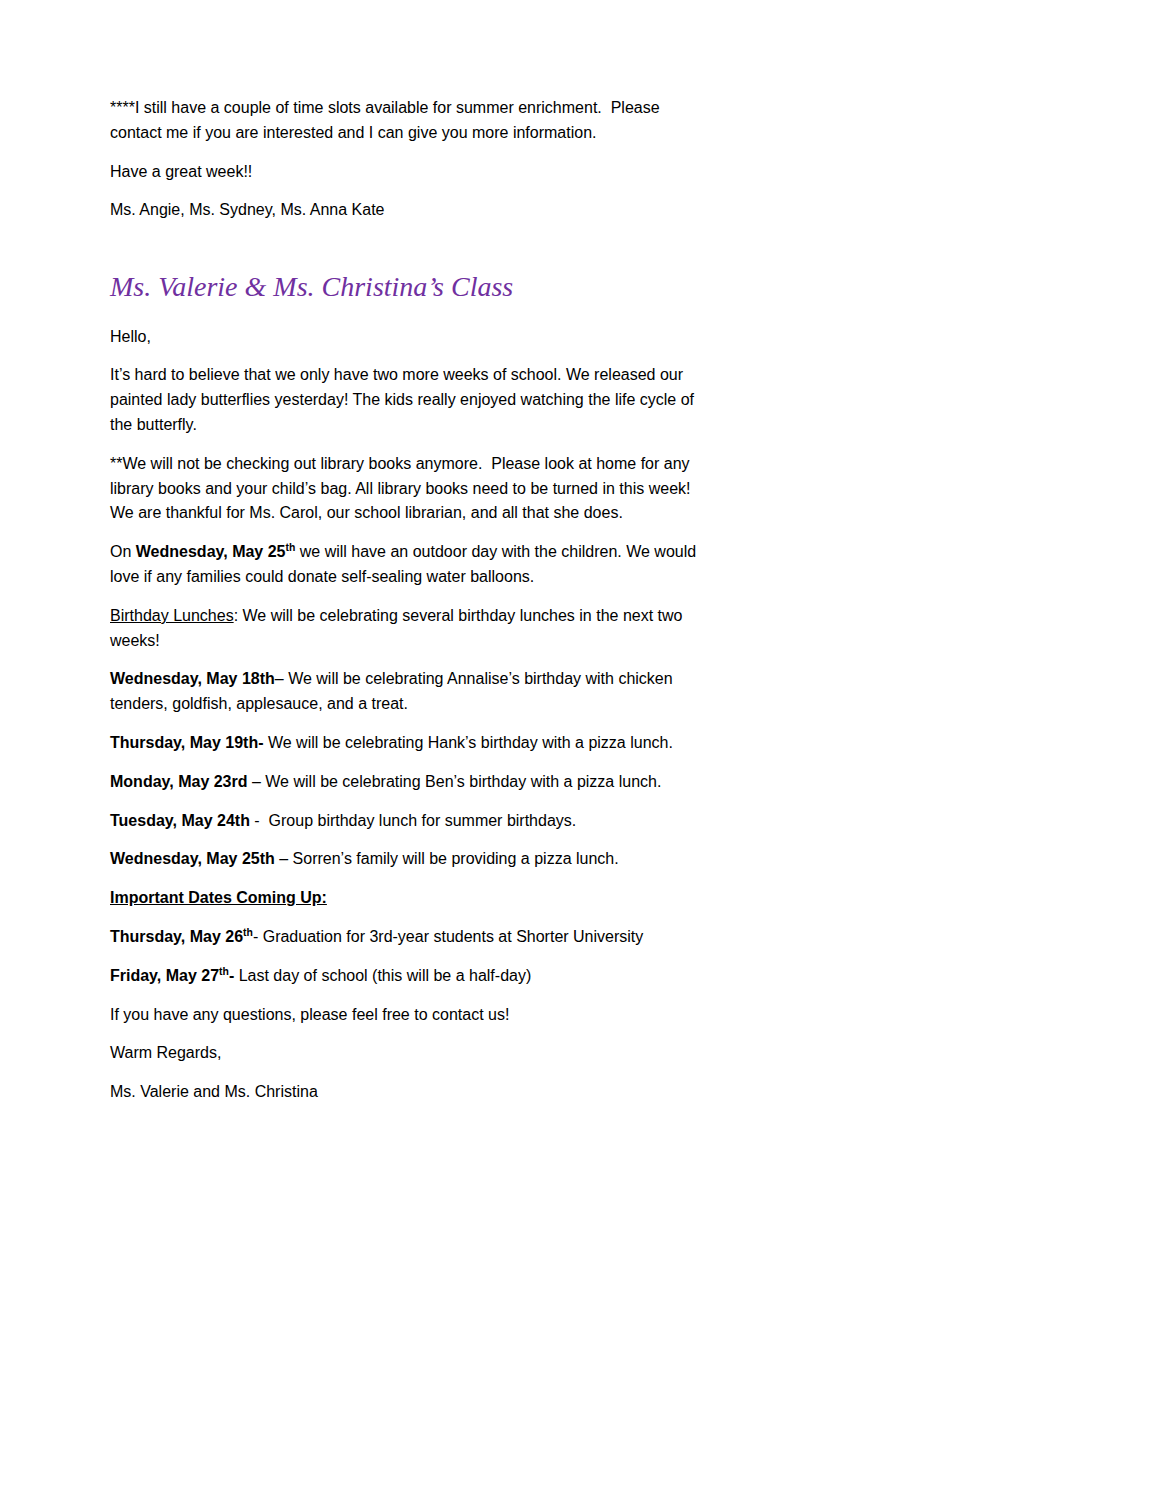****I still have a couple of time slots available for summer enrichment. Please contact me if you are interested and I can give you more information.
Have a great week!!
Ms. Angie, Ms. Sydney, Ms. Anna Kate
Ms. Valerie & Ms. Christina’s Class
Hello,
It’s hard to believe that we only have two more weeks of school. We released our painted lady butterflies yesterday! The kids really enjoyed watching the life cycle of the butterfly.
**We will not be checking out library books anymore. Please look at home for any library books and your child’s bag. All library books need to be turned in this week! We are thankful for Ms. Carol, our school librarian, and all that she does.
On Wednesday, May 25th we will have an outdoor day with the children. We would love if any families could donate self-sealing water balloons.
Birthday Lunches: We will be celebrating several birthday lunches in the next two weeks!
Wednesday, May 18th– We will be celebrating Annalise’s birthday with chicken tenders, goldfish, applesauce, and a treat.
Thursday, May 19th- We will be celebrating Hank’s birthday with a pizza lunch.
Monday, May 23rd – We will be celebrating Ben’s birthday with a pizza lunch.
Tuesday, May 24th - Group birthday lunch for summer birthdays.
Wednesday, May 25th – Sorren’s family will be providing a pizza lunch.
Important Dates Coming Up:
Thursday, May 26th- Graduation for 3rd-year students at Shorter University
Friday, May 27th- Last day of school (this will be a half-day)
If you have any questions, please feel free to contact us!
Warm Regards,
Ms. Valerie and Ms. Christina